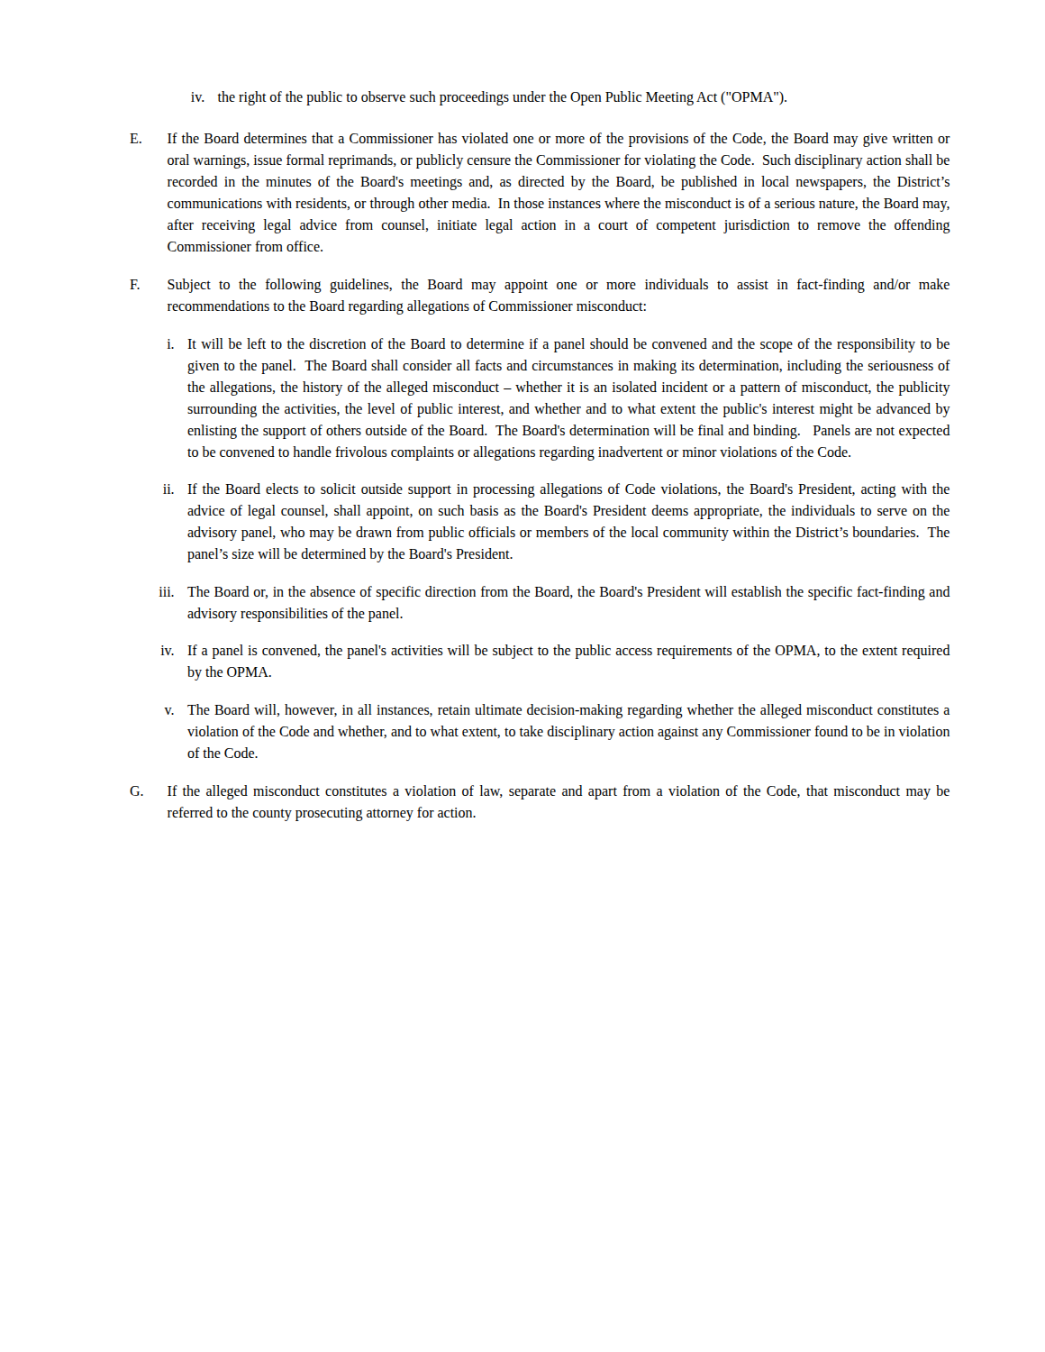iv.
the right of the public to observe such proceedings under the Open Public Meeting Act ("OPMA").
E.
If the Board determines that a Commissioner has violated one or more of the provisions of the Code, the Board may give written or oral warnings, issue formal reprimands, or publicly censure the Commissioner for violating the Code. Such disciplinary action shall be recorded in the minutes of the Board's meetings and, as directed by the Board, be published in local newspapers, the District’s communications with residents, or through other media. In those instances where the misconduct is of a serious nature, the Board may, after receiving legal advice from counsel, initiate legal action in a court of competent jurisdiction to remove the offending Commissioner from office.
F.
Subject to the following guidelines, the Board may appoint one or more individuals to assist in fact-finding and/or make recommendations to the Board regarding allegations of Commissioner misconduct:
i.
It will be left to the discretion of the Board to determine if a panel should be convened and the scope of the responsibility to be given to the panel. The Board shall consider all facts and circumstances in making its determination, including the seriousness of the allegations, the history of the alleged misconduct – whether it is an isolated incident or a pattern of misconduct, the publicity surrounding the activities, the level of public interest, and whether and to what extent the public's interest might be advanced by enlisting the support of others outside of the Board. The Board's determination will be final and binding. Panels are not expected to be convened to handle frivolous complaints or allegations regarding inadvertent or minor violations of the Code.
ii.
If the Board elects to solicit outside support in processing allegations of Code violations, the Board's President, acting with the advice of legal counsel, shall appoint, on such basis as the Board's President deems appropriate, the individuals to serve on the advisory panel, who may be drawn from public officials or members of the local community within the District’s boundaries. The panel’s size will be determined by the Board's President.
iii.
The Board or, in the absence of specific direction from the Board, the Board's President will establish the specific fact-finding and advisory responsibilities of the panel.
iv.
If a panel is convened, the panel's activities will be subject to the public access requirements of the OPMA, to the extent required by the OPMA.
v.
The Board will, however, in all instances, retain ultimate decision-making regarding whether the alleged misconduct constitutes a violation of the Code and whether, and to what extent, to take disciplinary action against any Commissioner found to be in violation of the Code.
G.
If the alleged misconduct constitutes a violation of law, separate and apart from a violation of the Code, that misconduct may be referred to the county prosecuting attorney for action.